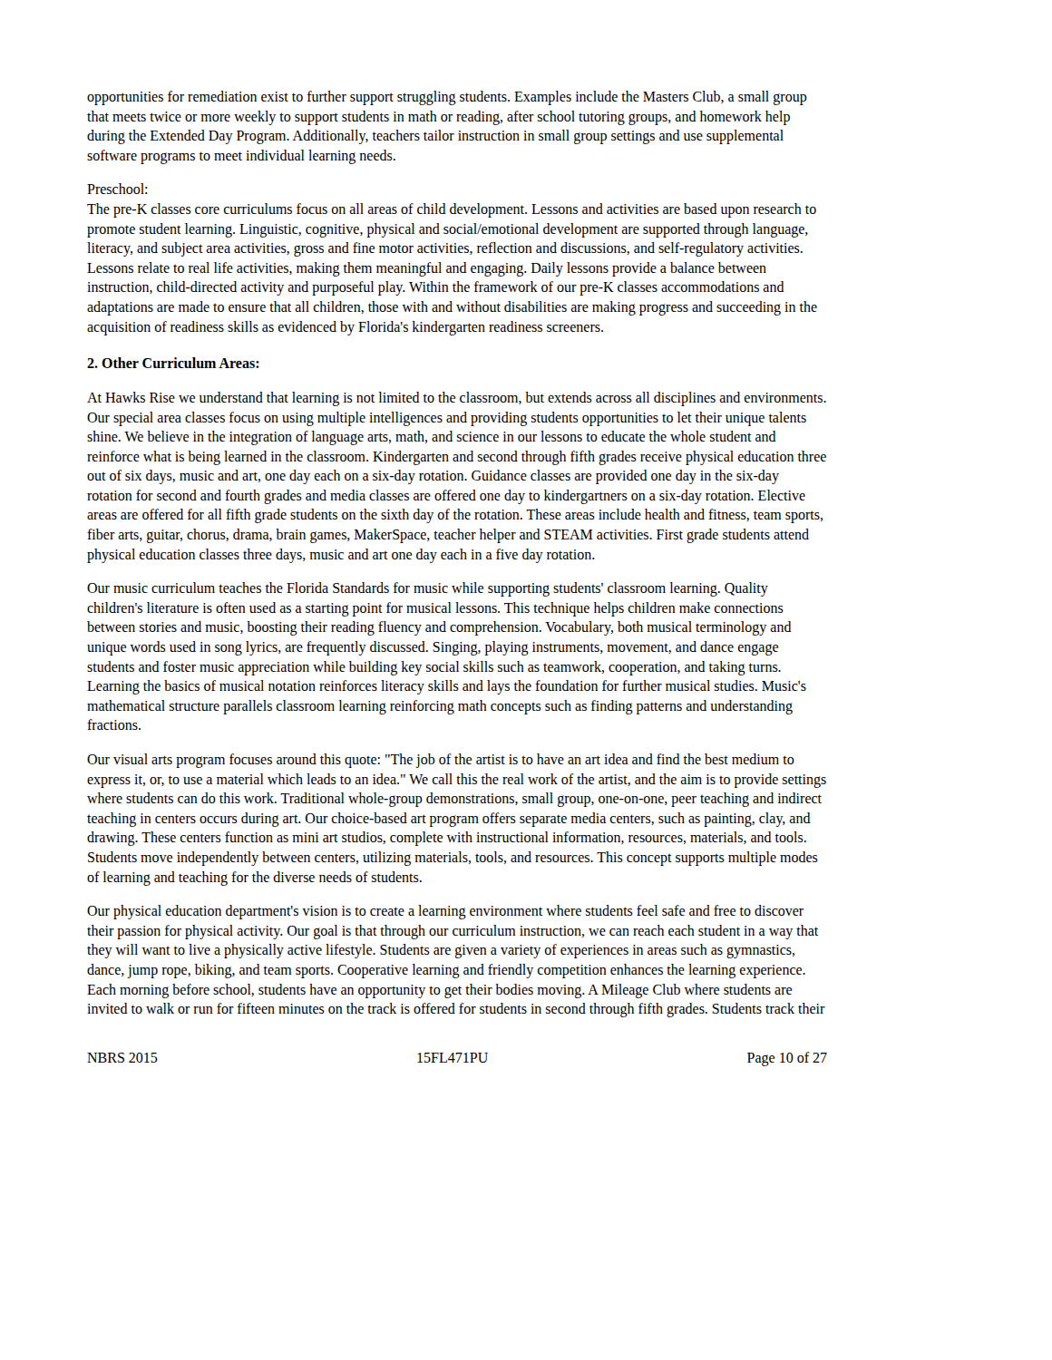opportunities for remediation exist to further support struggling students. Examples include the Masters Club, a small group that meets twice or more weekly to support students in math or reading, after school tutoring groups, and homework help during the Extended Day Program. Additionally, teachers tailor instruction in small group settings and use supplemental software programs to meet individual learning needs.
Preschool:
The pre-K classes core curriculums focus on all areas of child development. Lessons and activities are based upon research to promote student learning. Linguistic, cognitive, physical and social/emotional development are supported through language, literacy, and subject area activities, gross and fine motor activities, reflection and discussions, and self-regulatory activities. Lessons relate to real life activities, making them meaningful and engaging. Daily lessons provide a balance between instruction, child-directed activity and purposeful play. Within the framework of our pre-K classes accommodations and adaptations are made to ensure that all children, those with and without disabilities are making progress and succeeding in the acquisition of readiness skills as evidenced by Florida's kindergarten readiness screeners.
2. Other Curriculum Areas:
At Hawks Rise we understand that learning is not limited to the classroom, but extends across all disciplines and environments. Our special area classes focus on using multiple intelligences and providing students opportunities to let their unique talents shine. We believe in the integration of language arts, math, and science in our lessons to educate the whole student and reinforce what is being learned in the classroom. Kindergarten and second through fifth grades receive physical education three out of six days, music and art, one day each on a six-day rotation. Guidance classes are provided one day in the six-day rotation for second and fourth grades and media classes are offered one day to kindergartners on a six-day rotation. Elective areas are offered for all fifth grade students on the sixth day of the rotation. These areas include health and fitness, team sports, fiber arts, guitar, chorus, drama, brain games, MakerSpace, teacher helper and STEAM activities. First grade students attend physical education classes three days, music and art one day each in a five day rotation.
Our music curriculum teaches the Florida Standards for music while supporting students' classroom learning. Quality children's literature is often used as a starting point for musical lessons. This technique helps children make connections between stories and music, boosting their reading fluency and comprehension. Vocabulary, both musical terminology and unique words used in song lyrics, are frequently discussed. Singing, playing instruments, movement, and dance engage students and foster music appreciation while building key social skills such as teamwork, cooperation, and taking turns. Learning the basics of musical notation reinforces literacy skills and lays the foundation for further musical studies. Music's mathematical structure parallels classroom learning reinforcing math concepts such as finding patterns and understanding fractions.
Our visual arts program focuses around this quote: "The job of the artist is to have an art idea and find the best medium to express it, or, to use a material which leads to an idea." We call this the real work of the artist, and the aim is to provide settings where students can do this work. Traditional whole-group demonstrations, small group, one-on-one, peer teaching and indirect teaching in centers occurs during art. Our choice-based art program offers separate media centers, such as painting, clay, and drawing. These centers function as mini art studios, complete with instructional information, resources, materials, and tools. Students move independently between centers, utilizing materials, tools, and resources. This concept supports multiple modes of learning and teaching for the diverse needs of students.
Our physical education department's vision is to create a learning environment where students feel safe and free to discover their passion for physical activity. Our goal is that through our curriculum instruction, we can reach each student in a way that they will want to live a physically active lifestyle. Students are given a variety of experiences in areas such as gymnastics, dance, jump rope, biking, and team sports. Cooperative learning and friendly competition enhances the learning experience. Each morning before school, students have an opportunity to get their bodies moving. A Mileage Club where students are invited to walk or run for fifteen minutes on the track is offered for students in second through fifth grades. Students track their
NBRS 2015 15FL471PU Page 10 of 27